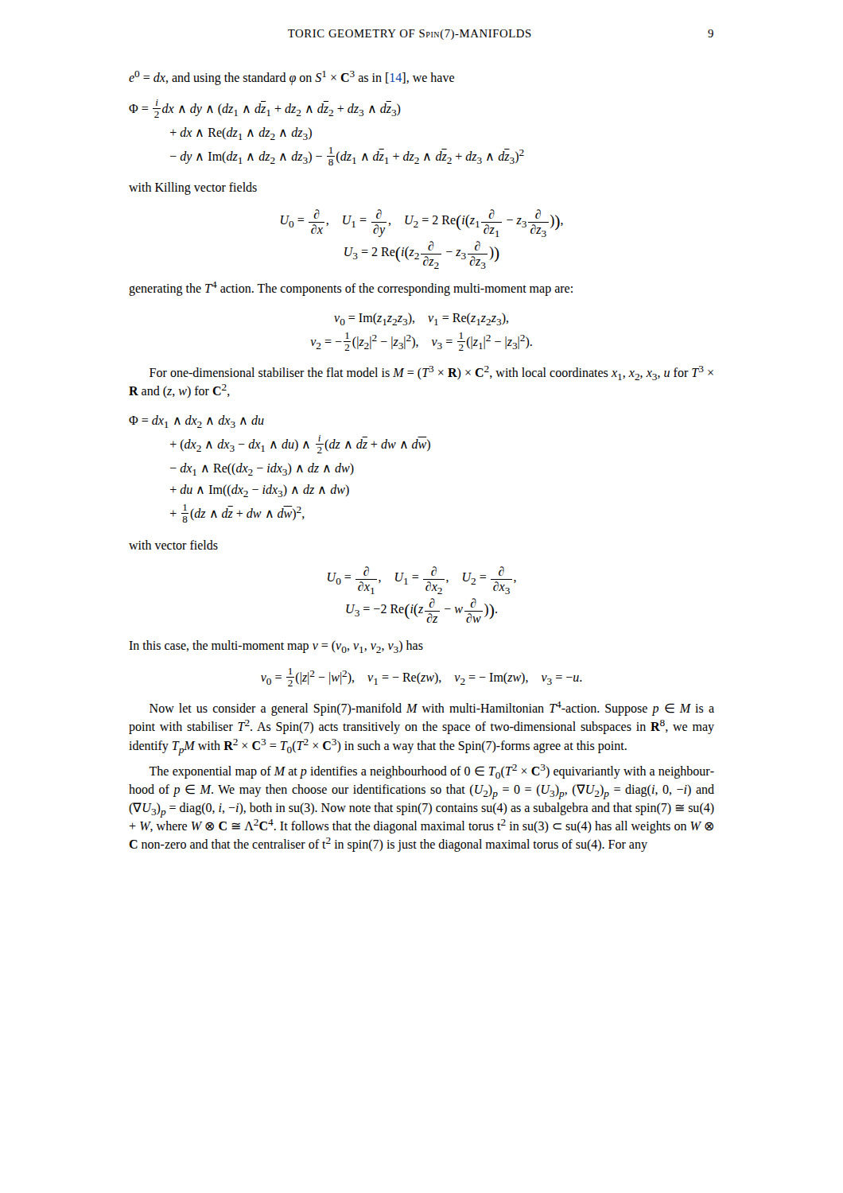TORIC GEOMETRY OF Spin(7)-MANIFOLDS 9
e0 = dx, and using the standard φ on S1 × C3 as in [14], we have
Φ = i 2 dx ∧ dy ∧ (dz1 ∧ dz1 + dz2 ∧ dz2 + dz3 ∧ dz3) + dx ∧ Re(dz1 ∧ dz2 ∧ dz3) − dy ∧ Im(dz1 ∧ dz2 ∧ dz3) − 18(dz1 ∧ dz1 + dz2 ∧ dz2 + dz3 ∧ dz3)2
with Killing vector fields
U0 = ∂∂x, U1 = ∂∂y, U2 = 2 Re(i(z1∂∂z1 − z3∂∂z3)), U3 = 2 Re(i(z2∂∂z2 − z3∂∂z3))
generating the T4 action. The components of the corresponding multi-moment map are:
ν0 = Im(z1z2z3), ν1 = Re(z1z2z3), ν2 = −12(|z2|2 − |z3|2), ν3 = 12(|z1|2 − |z3|2).
For one-dimensional stabiliser the flat model is M = (T3 × R) × C2, with local coordinates x1, x2, x3, u for T3 × R and (z, w) for C2,
Φ = dx1 ∧ dx2 ∧ dx3 ∧ du + (dx2 ∧ dx3 − dx1 ∧ du) ∧ i 2(dz ∧ dz + dw ∧ dw) − dx1 ∧ Re((dx2 − idx3) ∧ dz ∧ dw) + du ∧ Im((dx2 − idx3) ∧ dz ∧ dw) + 18(dz ∧ dz + dw ∧ dw)2,
with vector fields
U0 = ∂∂x1, U1 = ∂∂x2, U2 = ∂∂x3, U3 = −2 Re(i(z∂∂z − w∂∂w)).
In this case, the multi-moment map ν = (ν0, ν1, ν2, ν3) has
ν0 = 12(|z|2 − |w|2), ν1 = − Re(zw), ν2 = − Im(zw), ν3 = −u.
Now let us consider a general Spin(7)-manifold M with multi-Hamiltonian T4-action. Suppose p ∈ M is a point with stabiliser T2. As Spin(7) acts transitively on the space of two-dimensional subspaces in R8, we may identify TpM with R2 × C3 = T0(T2 × C3) in such a way that the Spin(7)-forms agree at this point.
The exponential map of M at p identifies a neighbourhood of 0 ∈ T0(T2 × C3) equivariantly with a neighbourhood of p ∈ M. We may then choose our identifications so that (U2)p = 0 = (U3)p, (∇U2)p = diag(i, 0, −i) and (∇U3)p = diag(0, i, −i), both in su(3). Now note that spin(7) contains su(4) as a subalgebra and that spin(7) ≅ su(4) + W, where W ⊗ C ≅ Λ2C4. It follows that the diagonal maximal torus t2 in su(3) ⊂ su(4) has all weights on W ⊗ C non-zero and that the centraliser of t2 in spin(7) is just the diagonal maximal torus of su(4). For any